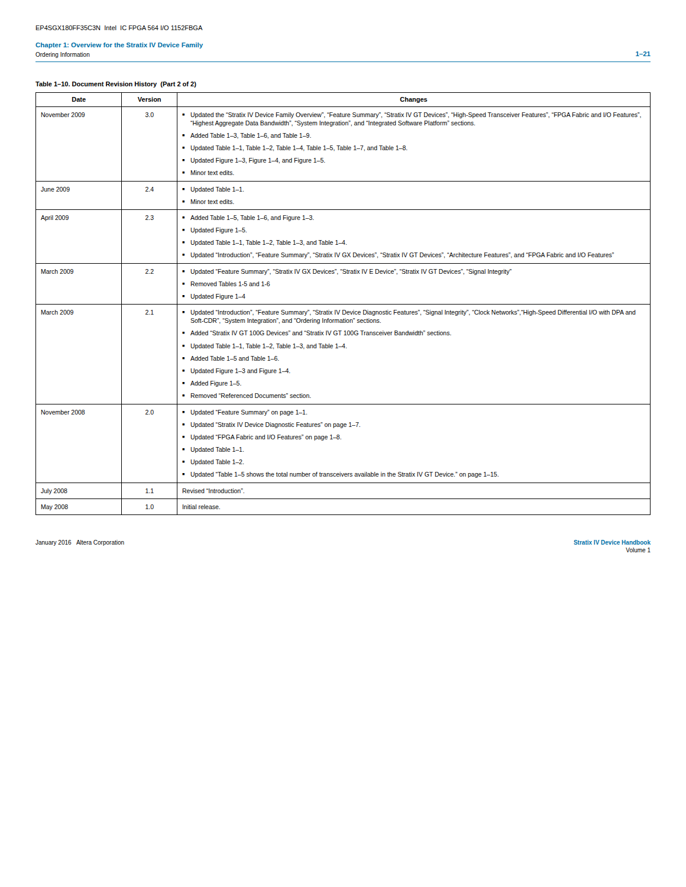EP4SGX180FF35C3N Intel IC FPGA 564 I/O 1152FBGA
Chapter 1: Overview for the Stratix IV Device Family
Ordering Information
1–21
Table 1–10. Document Revision History (Part 2 of 2)
| Date | Version | Changes |
| --- | --- | --- |
| November 2009 | 3.0 | Updated the “Stratix IV Device Family Overview”, “Feature Summary”, “Stratix IV GT Devices”, “High-Speed Transceiver Features”, “FPGA Fabric and I/O Features”, “Highest Aggregate Data Bandwidth”, “System Integration”, and “Integrated Software Platform” sections. Added Table 1–3, Table 1–6, and Table 1–9. Updated Table 1–1, Table 1–2, Table 1–4, Table 1–5, Table 1–7, and Table 1–8. Updated Figure 1–3, Figure 1–4, and Figure 1–5. Minor text edits. |
| June 2009 | 2.4 | Updated Table 1–1. Minor text edits. |
| April 2009 | 2.3 | Added Table 1–5, Table 1–6, and Figure 1–3. Updated Figure 1–5. Updated Table 1–1, Table 1–2, Table 1–3, and Table 1–4. Updated “Introduction”, “Feature Summary”, “Stratix IV GX Devices”, “Stratix IV GT Devices”, “Architecture Features”, and “FPGA Fabric and I/O Features” |
| March 2009 | 2.2 | Updated “Feature Summary”, “Stratix IV GX Devices”, “Stratix IV E Device”, “Stratix IV GT Devices”, “Signal Integrity” Removed Tables 1-5 and 1-6 Updated Figure 1–4 |
| March 2009 | 2.1 | Updated “Introduction”, “Feature Summary”, “Stratix IV Device Diagnostic Features”, “Signal Integrity”, “Clock Networks”,“High-Speed Differential I/O with DPA and Soft-CDR”, “System Integration”, and “Ordering Information” sections. Added “Stratix IV GT 100G Devices” and “Stratix IV GT 100G Transceiver Bandwidth” sections. Updated Table 1–1, Table 1–2, Table 1–3, and Table 1–4. Added Table 1–5 and Table 1–6. Updated Figure 1–3 and Figure 1–4. Added Figure 1–5. Removed “Referenced Documents” section. |
| November 2008 | 2.0 | Updated “Feature Summary” on page 1–1. Updated “Stratix IV Device Diagnostic Features” on page 1–7. Updated “FPGA Fabric and I/O Features” on page 1–8. Updated Table 1–1. Updated Table 1–2. Updated “Table 1–5 shows the total number of transceivers available in the Stratix IV GT Device.” on page 1–15. |
| July 2008 | 1.1 | Revised “Introduction”. |
| May 2008 | 1.0 | Initial release. |
January 2016 Altera Corporation
Stratix IV Device Handbook
Volume 1